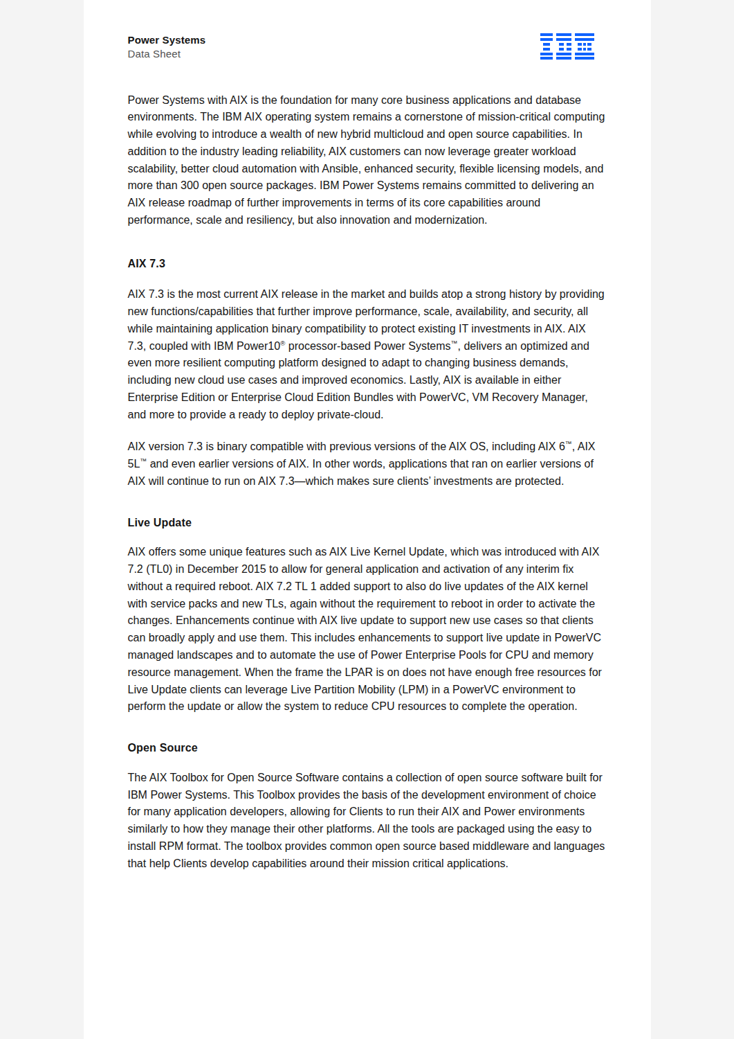Power Systems Data Sheet
Power Systems with AIX is the foundation for many core business applications and database environments. The IBM AIX operating system remains a cornerstone of mission-critical computing while evolving to introduce a wealth of new hybrid multicloud and open source capabilities. In addition to the industry leading reliability, AIX customers can now leverage greater workload scalability, better cloud automation with Ansible, enhanced security, flexible licensing models, and more than 300 open source packages. IBM Power Systems remains committed to delivering an AIX release roadmap of further improvements in terms of its core capabilities around performance, scale and resiliency, but also innovation and modernization.
AIX 7.3
AIX 7.3 is the most current AIX release in the market and builds atop a strong history by providing new functions/capabilities that further improve performance, scale, availability, and security, all while maintaining application binary compatibility to protect existing IT investments in AIX. AIX 7.3, coupled with IBM Power10® processor-based Power Systems™, delivers an optimized and even more resilient computing platform designed to adapt to changing business demands, including new cloud use cases and improved economics. Lastly, AIX is available in either Enterprise Edition or Enterprise Cloud Edition Bundles with PowerVC, VM Recovery Manager, and more to provide a ready to deploy private-cloud.
AIX version 7.3 is binary compatible with previous versions of the AIX OS, including AIX 6™, AIX 5L™ and even earlier versions of AIX. In other words, applications that ran on earlier versions of AIX will continue to run on AIX 7.3—which makes sure clients’ investments are protected.
Live Update
AIX offers some unique features such as AIX Live Kernel Update, which was introduced with AIX 7.2 (TL0) in December 2015 to allow for general application and activation of any interim fix without a required reboot. AIX 7.2 TL 1 added support to also do live updates of the AIX kernel with service packs and new TLs, again without the requirement to reboot in order to activate the changes. Enhancements continue with AIX live update to support new use cases so that clients can broadly apply and use them. This includes enhancements to support live update in PowerVC managed landscapes and to automate the use of Power Enterprise Pools for CPU and memory resource management. When the frame the LPAR is on does not have enough free resources for Live Update clients can leverage Live Partition Mobility (LPM) in a PowerVC environment to perform the update or allow the system to reduce CPU resources to complete the operation.
Open Source
The AIX Toolbox for Open Source Software contains a collection of open source software built for IBM Power Systems. This Toolbox provides the basis of the development environment of choice for many application developers, allowing for Clients to run their AIX and Power environments similarly to how they manage their other platforms. All the tools are packaged using the easy to install RPM format. The toolbox provides common open source based middleware and languages that help Clients develop capabilities around their mission critical applications.